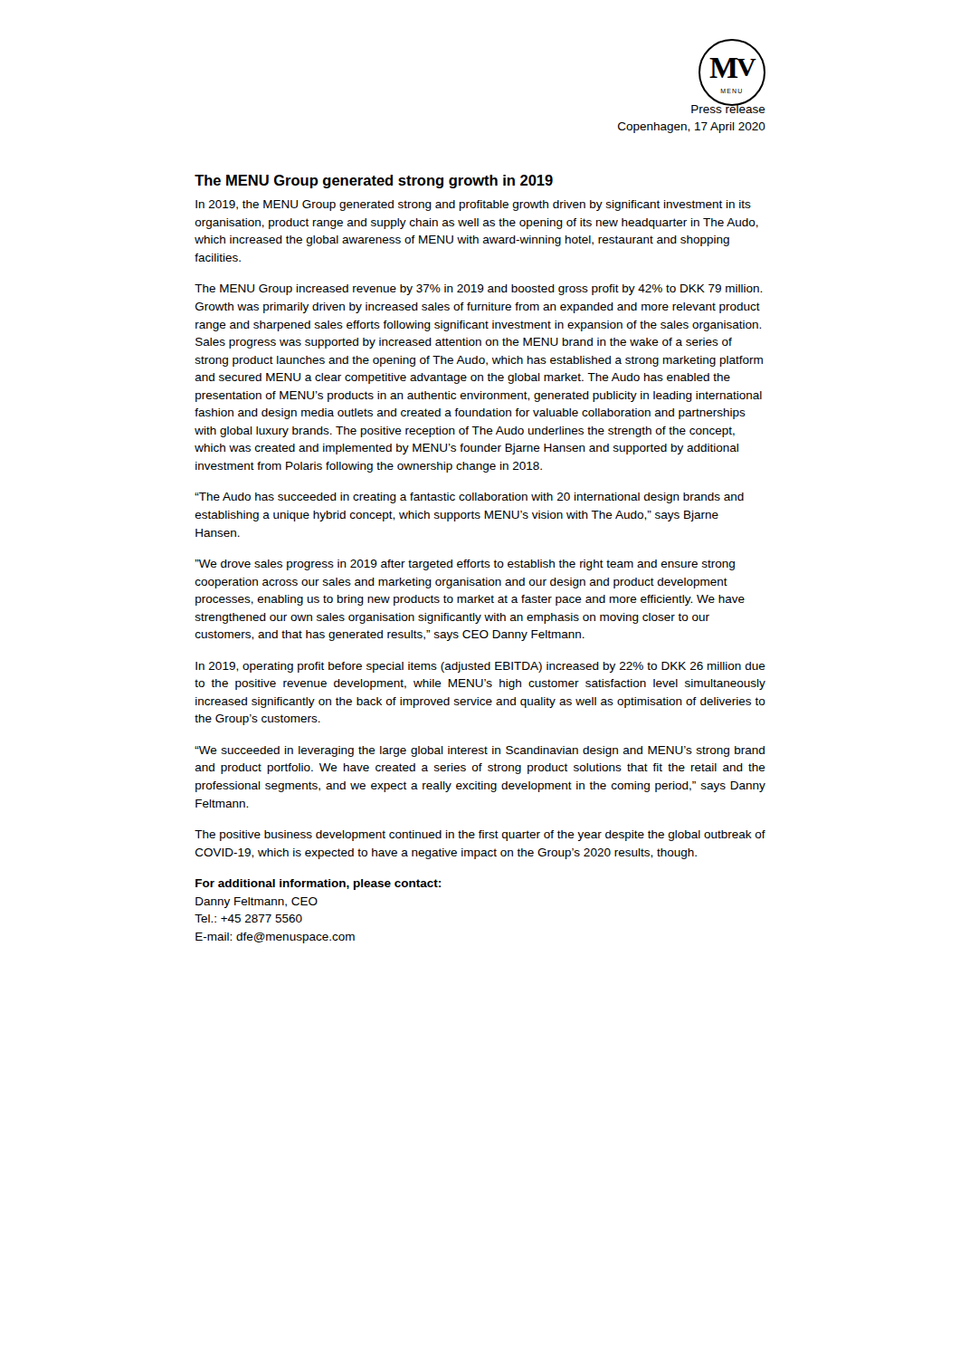MV
MENU
Press release
Copenhagen, 17 April 2020
The MENU Group generated strong growth in 2019
In 2019, the MENU Group generated strong and profitable growth driven by significant investment in its organisation, product range and supply chain as well as the opening of its new headquarter in The Audo, which increased the global awareness of MENU with award-winning hotel, restaurant and shopping facilities.
The MENU Group increased revenue by 37% in 2019 and boosted gross profit by 42% to DKK 79 million. Growth was primarily driven by increased sales of furniture from an expanded and more relevant product range and sharpened sales efforts following significant investment in expansion of the sales organisation. Sales progress was supported by increased attention on the MENU brand in the wake of a series of strong product launches and the opening of The Audo, which has established a strong marketing platform and secured MENU a clear competitive advantage on the global market. The Audo has enabled the presentation of MENU’s products in an authentic environment, generated publicity in leading international fashion and design media outlets and created a foundation for valuable collaboration and partnerships with global luxury brands. The positive reception of The Audo underlines the strength of the concept, which was created and implemented by MENU’s founder Bjarne Hansen and supported by additional investment from Polaris following the ownership change in 2018.
“The Audo has succeeded in creating a fantastic collaboration with 20 international design brands and establishing a unique hybrid concept, which supports MENU’s vision with The Audo,” says Bjarne Hansen.
”We drove sales progress in 2019 after targeted efforts to establish the right team and ensure strong cooperation across our sales and marketing organisation and our design and product development processes, enabling us to bring new products to market at a faster pace and more efficiently. We have strengthened our own sales organisation significantly with an emphasis on moving closer to our customers, and that has generated results,” says CEO Danny Feltmann.
In 2019, operating profit before special items (adjusted EBITDA) increased by 22% to DKK 26 million due to the positive revenue development, while MENU’s high customer satisfaction level simultaneously increased significantly on the back of improved service and quality as well as optimisation of deliveries to the Group’s customers.
“We succeeded in leveraging the large global interest in Scandinavian design and MENU’s strong brand and product portfolio. We have created a series of strong product solutions that fit the retail and the professional segments, and we expect a really exciting development in the coming period,” says Danny Feltmann.
The positive business development continued in the first quarter of the year despite the global outbreak of COVID-19, which is expected to have a negative impact on the Group’s 2020 results, though.
For additional information, please contact:
Danny Feltmann, CEO
Tel.: +45 2877 5560
E-mail: dfe@menuspace.com